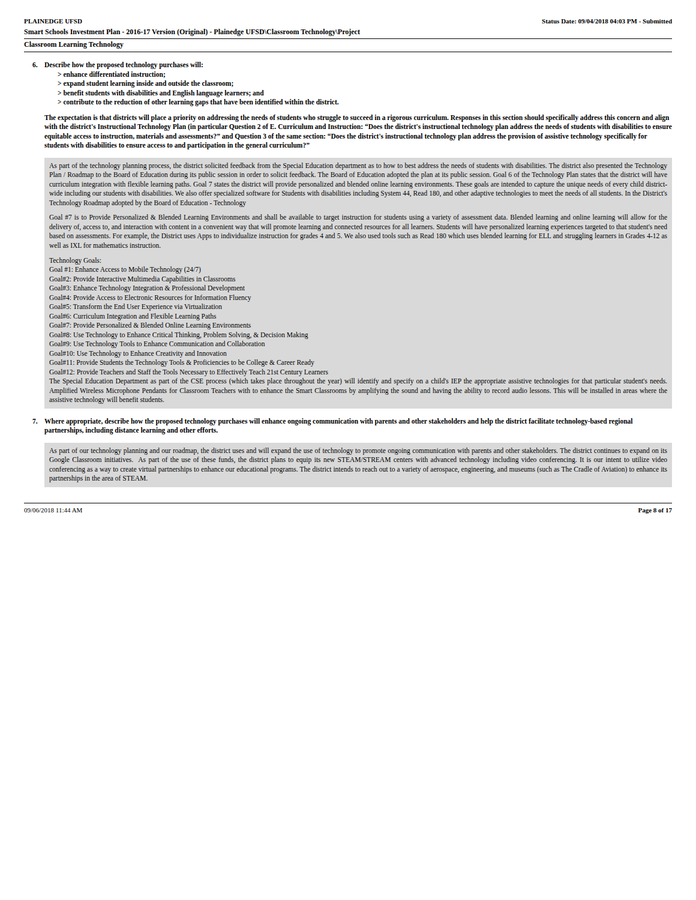PLAINEDGE UFSD Status Date: 09/04/2018 04:03 PM - Submitted
Smart Schools Investment Plan - 2016-17 Version (Original) - Plainedge UFSD\Classroom Technology\Project
Classroom Learning Technology
6.
Describe how the proposed technology purchases will:
enhance differentiated instruction;
expand student learning inside and outside the classroom;
benefit students with disabilities and English language learners; and
contribute to the reduction of other learning gaps that have been identified within the district.
The expectation is that districts will place a priority on addressing the needs of students who struggle to succeed in a rigorous curriculum. Responses in this section should specifically address this concern and align with the district's Instructional Technology Plan (in particular Question 2 of E. Curriculum and Instruction: “Does the district's instructional technology plan address the needs of students with disabilities to ensure equitable access to instruction, materials and assessments?” and Question 3 of the same section: “Does the district's instructional technology plan address the provision of assistive technology specifically for students with disabilities to ensure access to and participation in the general curriculum?”
As part of the technology planning process, the district solicited feedback from the Special Education department as to how to best address the needs of students with disabilities. The district also presented the Technology Plan / Roadmap to the Board of Education during its public session in order to solicit feedback. The Board of Education adopted the plan at its public session. Goal 6 of the Technology Plan states that the district will have curriculum integration with flexible learning paths. Goal 7 states the district will provide personalized and blended online learning environments. These goals are intended to capture the unique needs of every child district-wide including our students with disabilities. We also offer specialized software for Students with disabilities including System 44, Read 180, and other adaptive technologies to meet the needs of all students. In the District's Technology Roadmap adopted by the Board of Education - Technology
Goal #7 is to Provide Personalized & Blended Learning Environments and shall be available to target instruction for students using a variety of assessment data. Blended learning and online learning will allow for the delivery of, access to, and interaction with content in a convenient way that will promote learning and connected resources for all learners. Students will have personalized learning experiences targeted to that student's need based on assessments. For example, the District uses Apps to individualize instruction for grades 4 and 5. We also used tools such as Read 180 which uses blended learning for ELL and struggling learners in Grades 4-12 as well as IXL for mathematics instruction.
Technology Goals:
Goal #1: Enhance Access to Mobile Technology (24/7)
Goal#2: Provide Interactive Multimedia Capabilities in Classrooms
Goal#3: Enhance Technology Integration & Professional Development
Goal#4: Provide Access to Electronic Resources for Information Fluency
Goal#5: Transform the End User Experience via Virtualization
Goal#6: Curriculum Integration and Flexible Learning Paths
Goal#7: Provide Personalized & Blended Online Learning Environments
Goal#8: Use Technology to Enhance Critical Thinking, Problem Solving, & Decision Making
Goal#9: Use Technology Tools to Enhance Communication and Collaboration
Goal#10: Use Technology to Enhance Creativity and Innovation
Goal#11: Provide Students the Technology Tools & Proficiencies to be College & Career Ready
Goal#12: Provide Teachers and Staff the Tools Necessary to Effectively Teach 21st Century Learners
The Special Education Department as part of the CSE process (which takes place throughout the year) will identify and specify on a child's IEP the appropriate assistive technologies for that particular student's needs. Amplified Wireless Microphone Pendants for Classroom Teachers with to enhance the Smart Classrooms by amplifying the sound and having the ability to record audio lessons. This will be installed in areas where the assistive technology will benefit students.
7.
Where appropriate, describe how the proposed technology purchases will enhance ongoing communication with parents and other stakeholders and help the district facilitate technology-based regional partnerships, including distance learning and other efforts.
As part of our technology planning and our roadmap, the district uses and will expand the use of technology to promote ongoing communication with parents and other stakeholders. The district continues to expand on its Google Classroom initiatives. As part of the use of these funds, the district plans to equip its new STEAM/STREAM centers with advanced technology including video conferencing. It is our intent to utilize video conferencing as a way to create virtual partnerships to enhance our educational programs. The district intends to reach out to a variety of aerospace, engineering, and museums (such as The Cradle of Aviation) to enhance its partnerships in the area of STEAM.
09/06/2018 11:44 AM Page 8 of 17